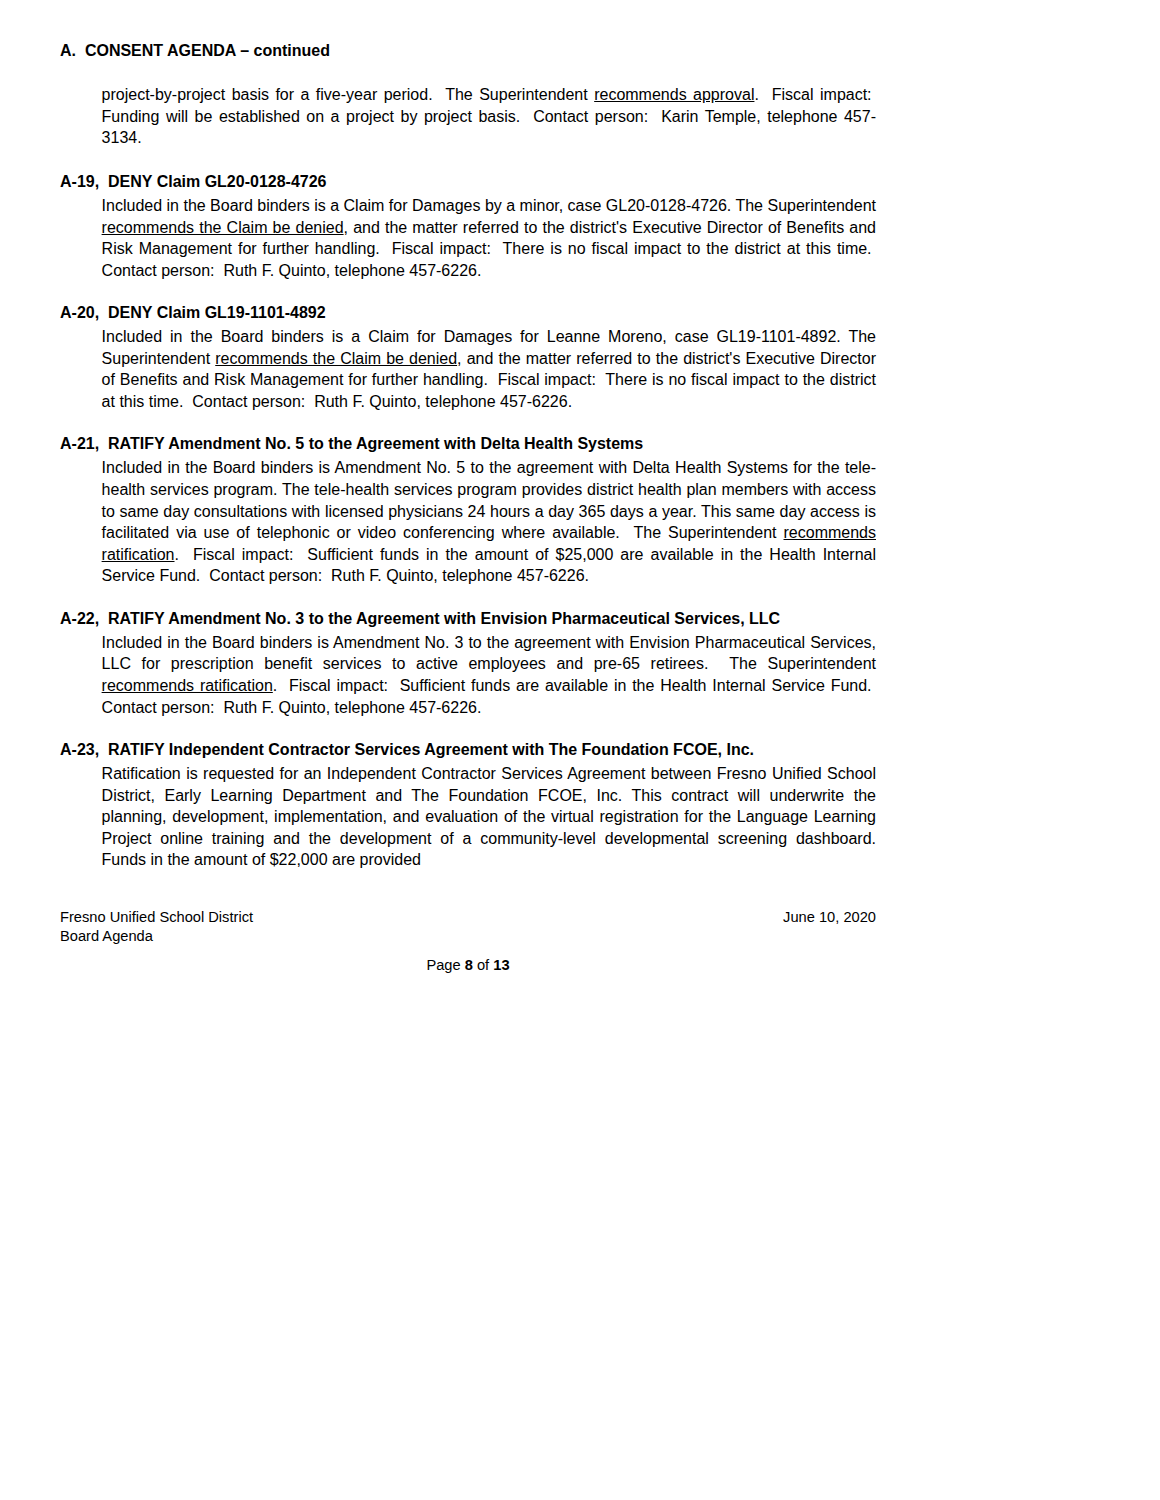A. CONSENT AGENDA – continued
project-by-project basis for a five-year period. The Superintendent recommends approval. Fiscal impact: Funding will be established on a project by project basis. Contact person: Karin Temple, telephone 457-3134.
A-19, DENY Claim GL20-0128-4726
Included in the Board binders is a Claim for Damages by a minor, case GL20-0128-4726. The Superintendent recommends the Claim be denied, and the matter referred to the district's Executive Director of Benefits and Risk Management for further handling. Fiscal impact: There is no fiscal impact to the district at this time. Contact person: Ruth F. Quinto, telephone 457-6226.
A-20, DENY Claim GL19-1101-4892
Included in the Board binders is a Claim for Damages for Leanne Moreno, case GL19-1101-4892. The Superintendent recommends the Claim be denied, and the matter referred to the district's Executive Director of Benefits and Risk Management for further handling. Fiscal impact: There is no fiscal impact to the district at this time. Contact person: Ruth F. Quinto, telephone 457-6226.
A-21, RATIFY Amendment No. 5 to the Agreement with Delta Health Systems
Included in the Board binders is Amendment No. 5 to the agreement with Delta Health Systems for the tele-health services program. The tele-health services program provides district health plan members with access to same day consultations with licensed physicians 24 hours a day 365 days a year. This same day access is facilitated via use of telephonic or video conferencing where available. The Superintendent recommends ratification. Fiscal impact: Sufficient funds in the amount of $25,000 are available in the Health Internal Service Fund. Contact person: Ruth F. Quinto, telephone 457-6226.
A-22, RATIFY Amendment No. 3 to the Agreement with Envision Pharmaceutical Services, LLC
Included in the Board binders is Amendment No. 3 to the agreement with Envision Pharmaceutical Services, LLC for prescription benefit services to active employees and pre-65 retirees. The Superintendent recommends ratification. Fiscal impact: Sufficient funds are available in the Health Internal Service Fund. Contact person: Ruth F. Quinto, telephone 457-6226.
A-23, RATIFY Independent Contractor Services Agreement with The Foundation FCOE, Inc.
Ratification is requested for an Independent Contractor Services Agreement between Fresno Unified School District, Early Learning Department and The Foundation FCOE, Inc. This contract will underwrite the planning, development, implementation, and evaluation of the virtual registration for the Language Learning Project online training and the development of a community-level developmental screening dashboard. Funds in the amount of $22,000 are provided
Fresno Unified School District June 10, 2020
Board Agenda
Page 8 of 13